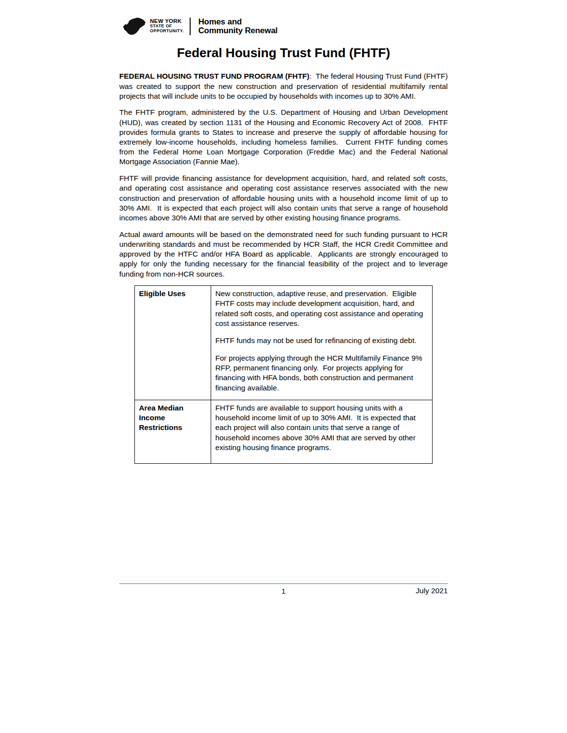New York State of
Opportunity.
Homes and
Community Renewal
Federal Housing Trust Fund (FHTF)
FEDERAL HOUSING TRUST FUND PROGRAM (FHTF): The federal Housing Trust Fund (FHTF) was created to support the new construction and preservation of residential multifamily rental projects that will include units to be occupied by households with incomes up to 30% AMI.
The FHTF program, administered by the U.S. Department of Housing and Urban Development (HUD), was created by section 1131 of the Housing and Economic Recovery Act of 2008. FHTF provides formula grants to States to increase and preserve the supply of affordable housing for extremely low-income households, including homeless families. Current FHTF funding comes from the Federal Home Loan Mortgage Corporation (Freddie Mac) and the Federal National Mortgage Association (Fannie Mae).
FHTF will provide financing assistance for development acquisition, hard, and related soft costs, and operating cost assistance and operating cost assistance reserves associated with the new construction and preservation of affordable housing units with a household income limit of up to 30% AMI. It is expected that each project will also contain units that serve a range of household incomes above 30% AMI that are served by other existing housing finance programs.
Actual award amounts will be based on the demonstrated need for such funding pursuant to HCR underwriting standards and must be recommended by HCR Staff, the HCR Credit Committee and approved by the HTFC and/or HFA Board as applicable. Applicants are strongly encouraged to apply for only the funding necessary for the financial feasibility of the project and to leverage funding from non-HCR sources.
| Eligible Uses | New construction, adaptive reuse, and preservation. Eligible FHTF costs may include development acquisition, hard, and related soft costs, and operating cost assistance and operating cost assistance reserves. FHTF funds may not be used for refinancing of existing debt. For projects applying through the HCR Multifamily Finance 9% RFP, permanent financing only. For projects applying for financing with HFA bonds, both construction and permanent financing available. |
| Area Median Income Restrictions | FHTF funds are available to support housing units with a household income limit of up to 30% AMI. It is expected that each project will also contain units that serve a range of household incomes above 30% AMI that are served by other existing housing finance programs. |
1 July 2021